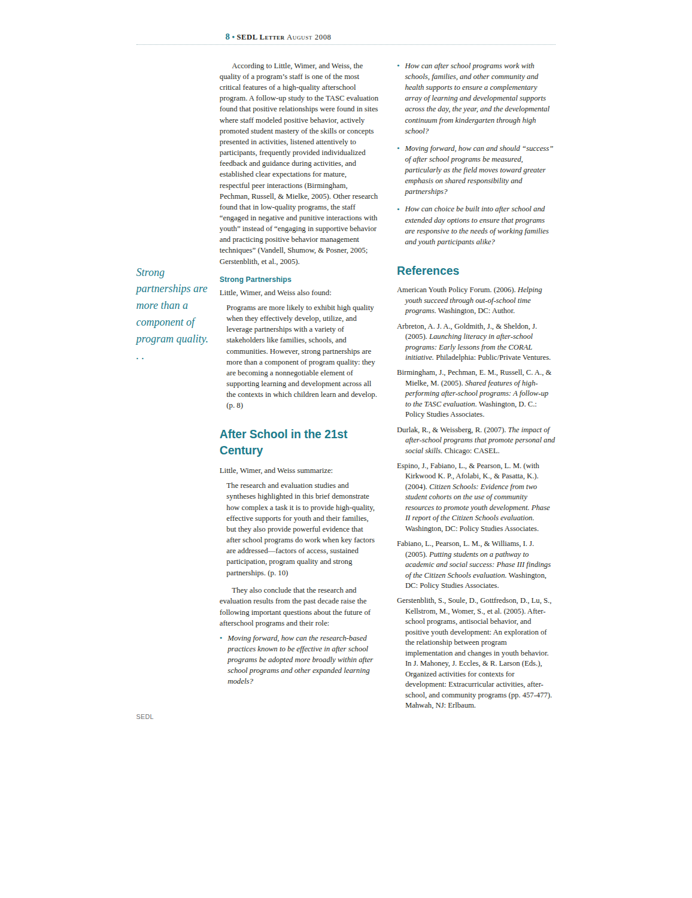8 • SEDL Letter August 2008
Strong partnerships are more than a component of program quality. . .
According to Little, Wimer, and Weiss, the quality of a program’s staff is one of the most critical features of a high-quality afterschool program. A follow-up study to the TASC evaluation found that positive relationships were found in sites where staff modeled positive behavior, actively promoted student mastery of the skills or concepts presented in activities, listened attentively to participants, frequently provided individualized feedback and guidance during activities, and established clear expectations for mature, respectful peer interactions (Birmingham, Pechman, Russell, & Mielke, 2005). Other research found that in low-quality programs, the staff “engaged in negative and punitive interactions with youth” instead of “engaging in supportive behavior and practicing positive behavior management techniques” (Vandell, Shumow, & Posner, 2005; Gerstenblith, et al., 2005).
Strong Partnerships
Little, Wimer, and Weiss also found:
Programs are more likely to exhibit high quality when they effectively develop, utilize, and leverage partnerships with a variety of stakeholders like families, schools, and communities. However, strong partnerships are more than a component of program quality: they are becoming a nonnegotiable element of supporting learning and development across all the contexts in which children learn and develop. (p. 8)
After School in the 21st Century
Little, Wimer, and Weiss summarize:
The research and evaluation studies and syntheses highlighted in this brief demonstrate how complex a task it is to provide high-quality, effective supports for youth and their families, but they also provide powerful evidence that after school programs do work when key factors are addressed—factors of access, sustained participation, program quality and strong partnerships. (p. 10)
They also conclude that the research and evaluation results from the past decade raise the following important questions about the future of afterschool programs and their role:
Moving forward, how can the research-based practices known to be effective in after school programs be adopted more broadly within after school programs and other expanded learning models?
How can after school programs work with schools, families, and other community and health supports to ensure a complementary array of learning and developmental supports across the day, the year, and the developmental continuum from kindergarten through high school?
Moving forward, how can and should “success” of after school programs be measured, particularly as the field moves toward greater emphasis on shared responsibility and partnerships?
How can choice be built into after school and extended day options to ensure that programs are responsive to the needs of working families and youth participants alike?
References
American Youth Policy Forum. (2006). Helping youth succeed through out-of-school time programs. Washington, DC: Author.
Arbreton, A. J. A., Goldmith, J., & Sheldon, J. (2005). Launching literacy in after-school programs: Early lessons from the CORAL initiative. Philadelphia: Public/Private Ventures.
Birmingham, J., Pechman, E. M., Russell, C. A., & Mielke, M. (2005). Shared features of high-performing after-school programs: A follow-up to the TASC evaluation. Washington, D. C.: Policy Studies Associates.
Durlak, R., & Weissberg, R. (2007). The impact of after-school programs that promote personal and social skills. Chicago: CASEL.
Espino, J., Fabiano, L., & Pearson, L. M. (with Kirkwood K. P., Afolabi, K., & Pasatta, K.). (2004). Citizen Schools: Evidence from two student cohorts on the use of community resources to promote youth development. Phase II report of the Citizen Schools evaluation. Washington, DC: Policy Studies Associates.
Fabiano, L., Pearson, L. M., & Williams, I. J. (2005). Putting students on a pathway to academic and social success: Phase III findings of the Citizen Schools evaluation. Washington, DC: Policy Studies Associates.
Gerstenblith, S., Soule, D., Gottfredson, D., Lu, S., Kellstrom, M., Womer, S., et al. (2005). After-school programs, antisocial behavior, and positive youth development: An exploration of the relationship between program implementation and changes in youth behavior. In J. Mahoney, J. Eccles, & R. Larson (Eds.), Organized activities for contexts for development: Extracurricular activities, after-school, and community programs (pp. 457-477). Mahwah, NJ: Erlbaum.
SEDL